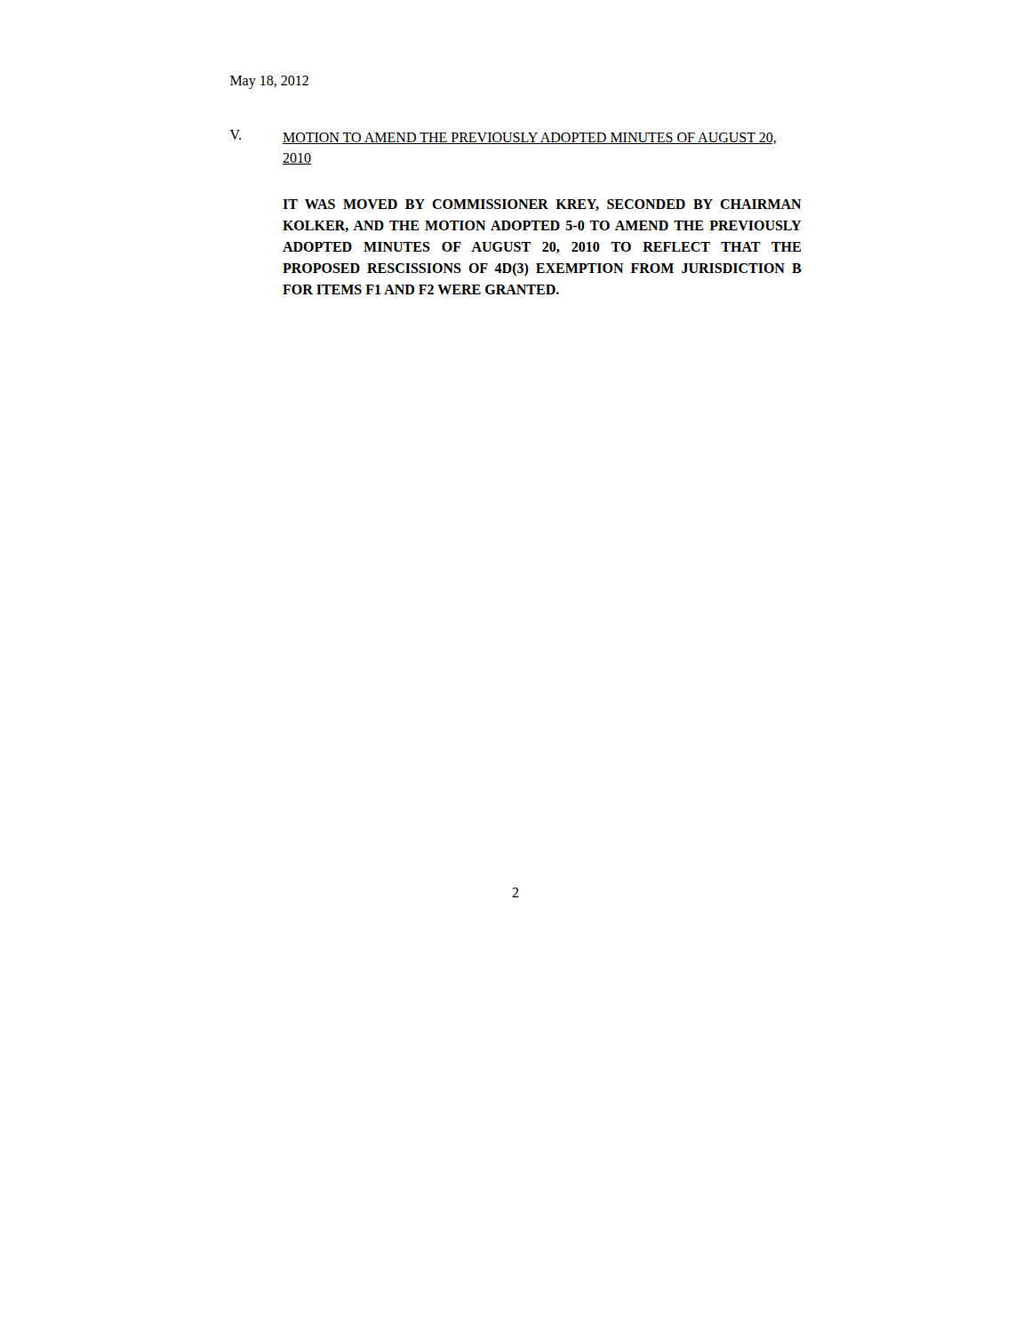May 18, 2012
V.
MOTION TO AMEND THE PREVIOUSLY ADOPTED MINUTES OF AUGUST 20, 2010
IT WAS MOVED BY COMMISSIONER KREY, SECONDED BY CHAIRMAN KOLKER, AND THE MOTION ADOPTED 5-0 TO AMEND THE PREVIOUSLY ADOPTED MINUTES OF AUGUST 20, 2010 TO REFLECT THAT THE PROPOSED RESCISSIONS OF 4D(3) EXEMPTION FROM JURISDICTION B FOR ITEMS F1 AND F2 WERE GRANTED.
2